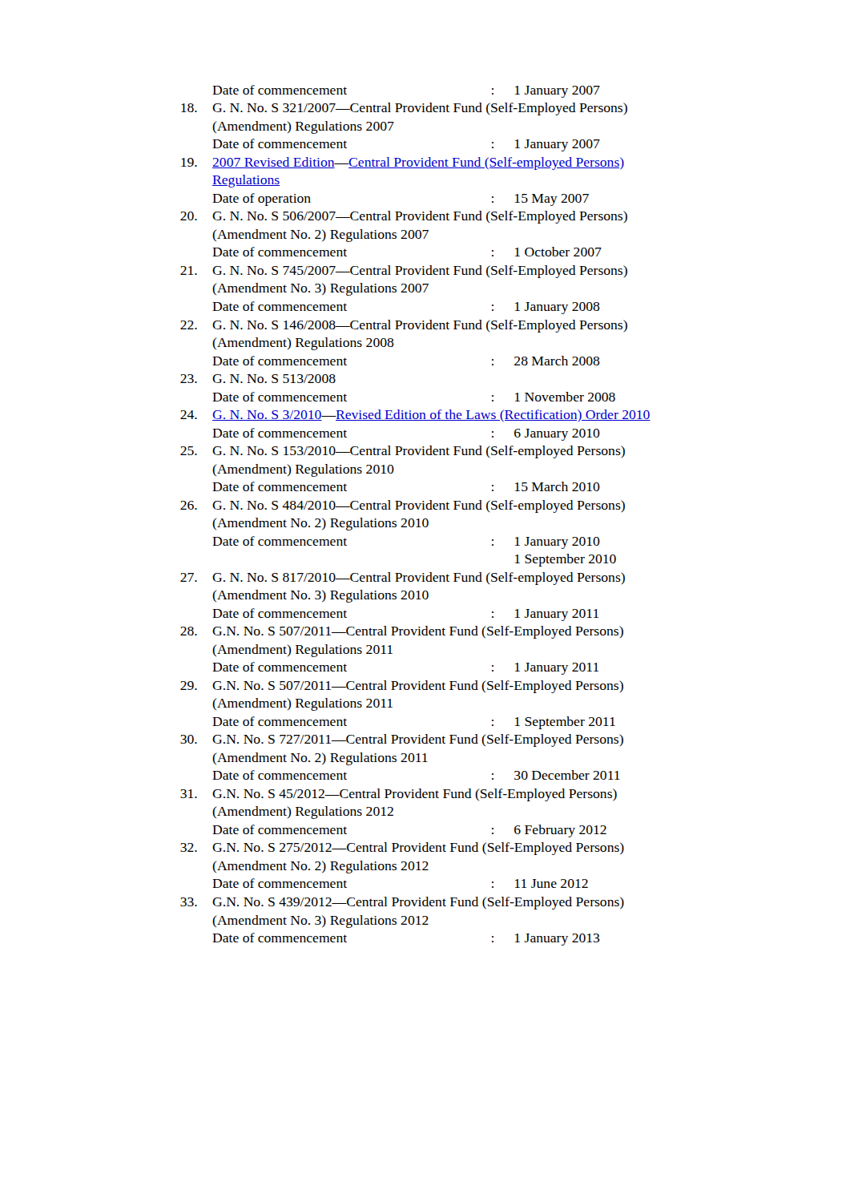| | Date of commencement : 1 January 2007 |
| 18. | G. N. No. S 321/2007—Central Provident Fund (Self-Employed Persons) (Amendment) Regulations 2007 Date of commencement : 1 January 2007 |
| 19. | 2007 Revised Edition — Central Provident Fund (Self-employed Persons) Regulations Date of operation : 15 May 2007 |
| 20. | G. N. No. S 506/2007—Central Provident Fund (Self-Employed Persons) (Amendment No. 2) Regulations 2007 Date of commencement : 1 October 2007 |
| 21. | G. N. No. S 745/2007—Central Provident Fund (Self-Employed Persons) (Amendment No. 3) Regulations 2007 Date of commencement : 1 January 2008 |
| 22. | G. N. No. S 146/2008—Central Provident Fund (Self-Employed Persons) (Amendment) Regulations 2008 Date of commencement : 28 March 2008 |
| 23. | G. N. No. S 513/2008 Date of commencement : 1 November 2008 |
| 24. | G. N. No. S 3/2010 — Revised Edition of the Laws (Rectification) Order 2010 Date of commencement : 6 January 2010 |
| 25. | G. N. No. S 153/2010—Central Provident Fund (Self-employed Persons) (Amendment) Regulations 2010 Date of commencement : 15 March 2010 |
| 26. | G. N. No. S 484/2010—Central Provident Fund (Self-employed Persons) (Amendment No. 2) Regulations 2010 Date of commencement : 1 January 2010 1 September 2010 |
| 27. | G. N. No. S 817/2010—Central Provident Fund (Self-employed Persons) (Amendment No. 3) Regulations 2010 Date of commencement : 1 January 2011 |
| 28. | G.N. No. S 507/2011—Central Provident Fund (Self-Employed Persons) (Amendment) Regulations 2011 Date of commencement : 1 January 2011 |
| 29. | G.N. No. S 507/2011—Central Provident Fund (Self-Employed Persons) (Amendment) Regulations 2011 Date of commencement : 1 September 2011 |
| 30. | G.N. No. S 727/2011—Central Provident Fund (Self-Employed Persons) (Amendment No. 2) Regulations 2011 Date of commencement : 30 December 2011 |
| 31. | G.N. No. S 45/2012—Central Provident Fund (Self-Employed Persons) (Amendment) Regulations 2012 Date of commencement : 6 February 2012 |
| 32. | G.N. No. S 275/2012—Central Provident Fund (Self-Employed Persons) (Amendment No. 2) Regulations 2012 Date of commencement : 11 June 2012 |
| 33. | G.N. No. S 439/2012—Central Provident Fund (Self-Employed Persons) (Amendment No. 3) Regulations 2012 Date of commencement : 1 January 2013 |